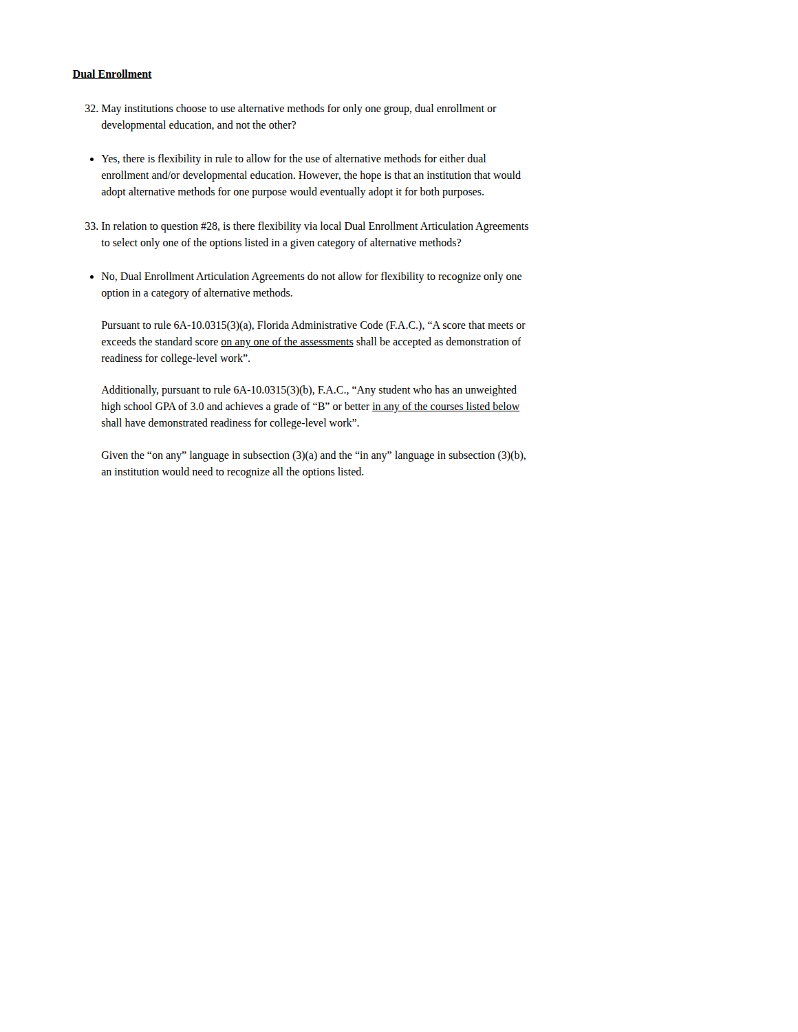Dual Enrollment
May institutions choose to use alternative methods for only one group, dual enrollment or developmental education, and not the other?
Yes, there is flexibility in rule to allow for the use of alternative methods for either dual enrollment and/or developmental education. However, the hope is that an institution that would adopt alternative methods for one purpose would eventually adopt it for both purposes.
In relation to question #28, is there flexibility via local Dual Enrollment Articulation Agreements to select only one of the options listed in a given category of alternative methods?
No, Dual Enrollment Articulation Agreements do not allow for flexibility to recognize only one option in a category of alternative methods.
Pursuant to rule 6A-10.0315(3)(a), Florida Administrative Code (F.A.C.), “A score that meets or exceeds the standard score on any one of the assessments shall be accepted as demonstration of readiness for college-level work”.
Additionally, pursuant to rule 6A-10.0315(3)(b), F.A.C., “Any student who has an unweighted high school GPA of 3.0 and achieves a grade of “B” or better in any of the courses listed below shall have demonstrated readiness for college-level work”.
Given the “on any” language in subsection (3)(a) and the “in any” language in subsection (3)(b), an institution would need to recognize all the options listed.